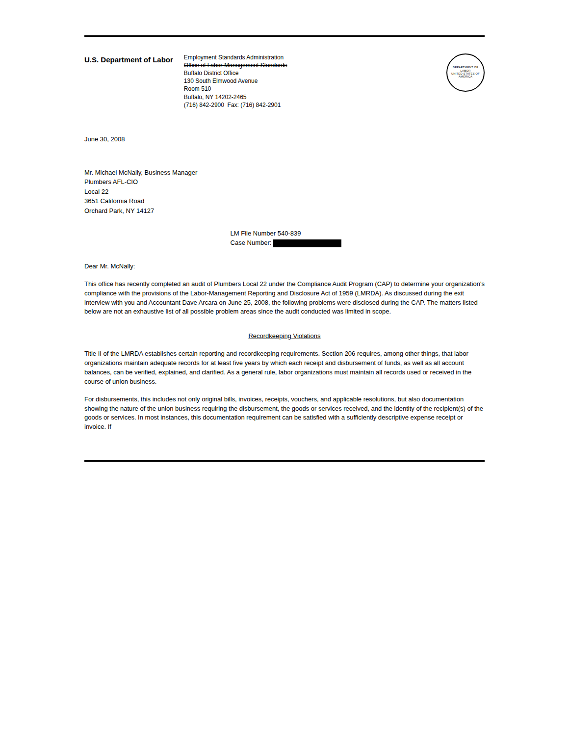U.S. Department of Labor
Employment Standards Administration
Office of Labor-Management Standards
Buffalo District Office
130 South Elmwood Avenue
Room 510
Buffalo, NY 14202-2465
(716) 842-2900 Fax: (716) 842-2901
DEPARTMENT OF LABOR
UNITED STATES OF AMERICA
June 30, 2008
Mr. Michael McNally, Business Manager
Plumbers AFL-CIO
Local 22
3651 California Road
Orchard Park, NY 14127
LM File Number 540-839
Case Number:
Dear Mr. McNally:
This office has recently completed an audit of Plumbers Local 22 under the Compliance Audit Program (CAP) to determine your organization's compliance with the provisions of the Labor-Management Reporting and Disclosure Act of 1959 (LMRDA). As discussed during the exit interview with you and Accountant Dave Arcara on June 25, 2008, the following problems were disclosed during the CAP. The matters listed below are not an exhaustive list of all possible problem areas since the audit conducted was limited in scope.
Recordkeeping Violations
Title II of the LMRDA establishes certain reporting and recordkeeping requirements. Section 206 requires, among other things, that labor organizations maintain adequate records for at least five years by which each receipt and disbursement of funds, as well as all account balances, can be verified, explained, and clarified. As a general rule, labor organizations must maintain all records used or received in the course of union business.
For disbursements, this includes not only original bills, invoices, receipts, vouchers, and applicable resolutions, but also documentation showing the nature of the union business requiring the disbursement, the goods or services received, and the identity of the recipient(s) of the goods or services. In most instances, this documentation requirement can be satisfied with a sufficiently descriptive expense receipt or invoice. If